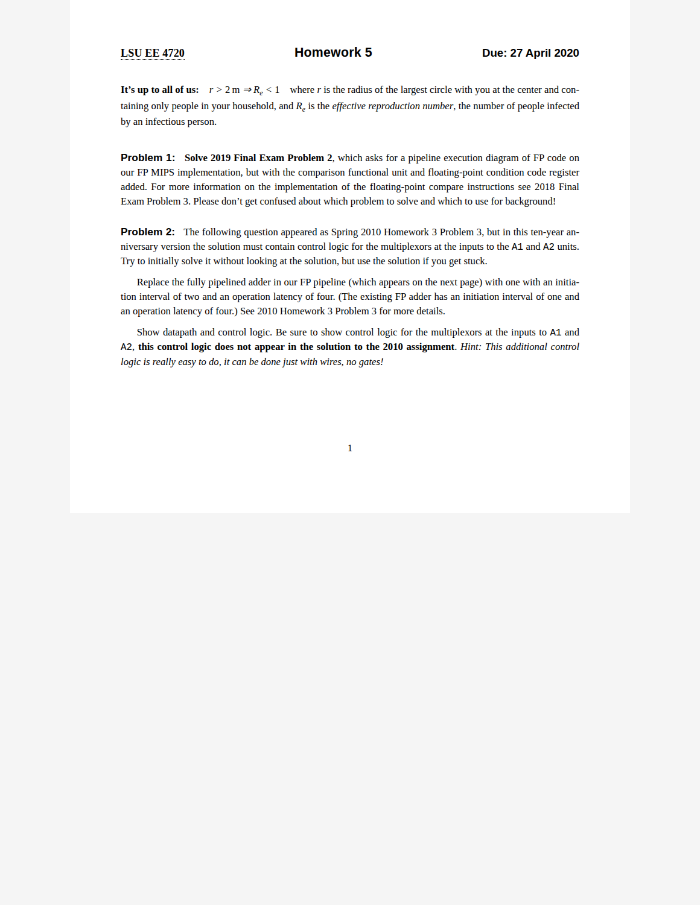LSU EE 4720
Homework 5
Due: 27 April 2020
It’s up to all of us: r > 2 m ⇒ Re < 1 where r is the radius of the largest circle with you at the center and containing only people in your household, and Re is the effective reproduction number, the number of people infected by an infectious person.
Problem 1: Solve 2019 Final Exam Problem 2, which asks for a pipeline execution diagram of FP code on our FP MIPS implementation, but with the comparison functional unit and floating-point condition code register added. For more information on the implementation of the floating-point compare instructions see 2018 Final Exam Problem 3. Please don’t get confused about which problem to solve and which to use for background!
Problem 2: The following question appeared as Spring 2010 Homework 3 Problem 3, but in this ten-year anniversary version the solution must contain control logic for the multiplexors at the inputs to the A1 and A2 units. Try to initially solve it without looking at the solution, but use the solution if you get stuck.
Replace the fully pipelined adder in our FP pipeline (which appears on the next page) with one with an initiation interval of two and an operation latency of four. (The existing FP adder has an initiation interval of one and an operation latency of four.) See 2010 Homework 3 Problem 3 for more details.
Show datapath and control logic. Be sure to show control logic for the multiplexors at the inputs to A1 and A2, this control logic does not appear in the solution to the 2010 assignment. Hint: This additional control logic is really easy to do, it can be done just with wires, no gates!
1